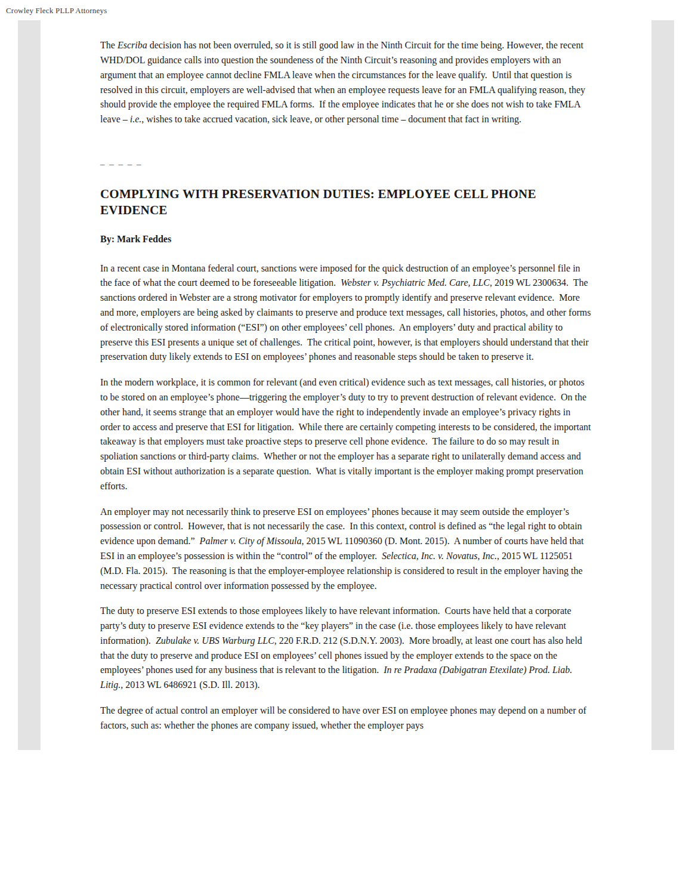Crowley Fleck PLLP Attorneys
The Escriba decision has not been overruled, so it is still good law in the Ninth Circuit for the time being. However, the recent WHD/DOL guidance calls into question the soundeness of the Ninth Circuit’s reasoning and provides employers with an argument that an employee cannot decline FMLA leave when the circumstances for the leave qualify. Until that question is resolved in this circuit, employers are well-advised that when an employee requests leave for an FMLA qualifying reason, they should provide the employee the required FMLA forms. If the employee indicates that he or she does not wish to take FMLA leave – i.e., wishes to take accrued vacation, sick leave, or other personal time – document that fact in writing.
_ _ _ _ _
COMPLYING WITH PRESERVATION DUTIES: EMPLOYEE CELL PHONE EVIDENCE
By: Mark Feddes
In a recent case in Montana federal court, sanctions were imposed for the quick destruction of an employee’s personnel file in the face of what the court deemed to be foreseeable litigation. Webster v. Psychiatric Med. Care, LLC, 2019 WL 2300634. The sanctions ordered in Webster are a strong motivator for employers to promptly identify and preserve relevant evidence. More and more, employers are being asked by claimants to preserve and produce text messages, call histories, photos, and other forms of electronically stored information (“ESI”) on other employees’ cell phones. An employers’ duty and practical ability to preserve this ESI presents a unique set of challenges. The critical point, however, is that employers should understand that their preservation duty likely extends to ESI on employees’ phones and reasonable steps should be taken to preserve it.
In the modern workplace, it is common for relevant (and even critical) evidence such as text messages, call histories, or photos to be stored on an employee’s phone—triggering the employer’s duty to try to prevent destruction of relevant evidence. On the other hand, it seems strange that an employer would have the right to independently invade an employee’s privacy rights in order to access and preserve that ESI for litigation. While there are certainly competing interests to be considered, the important takeaway is that employers must take proactive steps to preserve cell phone evidence. The failure to do so may result in spoliation sanctions or third-party claims. Whether or not the employer has a separate right to unilaterally demand access and obtain ESI without authorization is a separate question. What is vitally important is the employer making prompt preservation efforts.
An employer may not necessarily think to preserve ESI on employees’ phones because it may seem outside the employer’s possession or control. However, that is not necessarily the case. In this context, control is defined as “the legal right to obtain evidence upon demand.” Palmer v. City of Missoula, 2015 WL 11090360 (D. Mont. 2015). A number of courts have held that ESI in an employee’s possession is within the “control” of the employer. Selectica, Inc. v. Novatus, Inc., 2015 WL 1125051 (M.D. Fla. 2015). The reasoning is that the employer-employee relationship is considered to result in the employer having the necessary practical control over information possessed by the employee.
The duty to preserve ESI extends to those employees likely to have relevant information. Courts have held that a corporate party’s duty to preserve ESI evidence extends to the “key players” in the case (i.e. those employees likely to have relevant information). Zubulake v. UBS Warburg LLC, 220 F.R.D. 212 (S.D.N.Y. 2003). More broadly, at least one court has also held that the duty to preserve and produce ESI on employees’ cell phones issued by the employer extends to the space on the employees’ phones used for any business that is relevant to the litigation. In re Pradaxa (Dabigatran Etexilate) Prod. Liab. Litig., 2013 WL 6486921 (S.D. Ill. 2013).
The degree of actual control an employer will be considered to have over ESI on employee phones may depend on a number of factors, such as: whether the phones are company issued, whether the employer pays